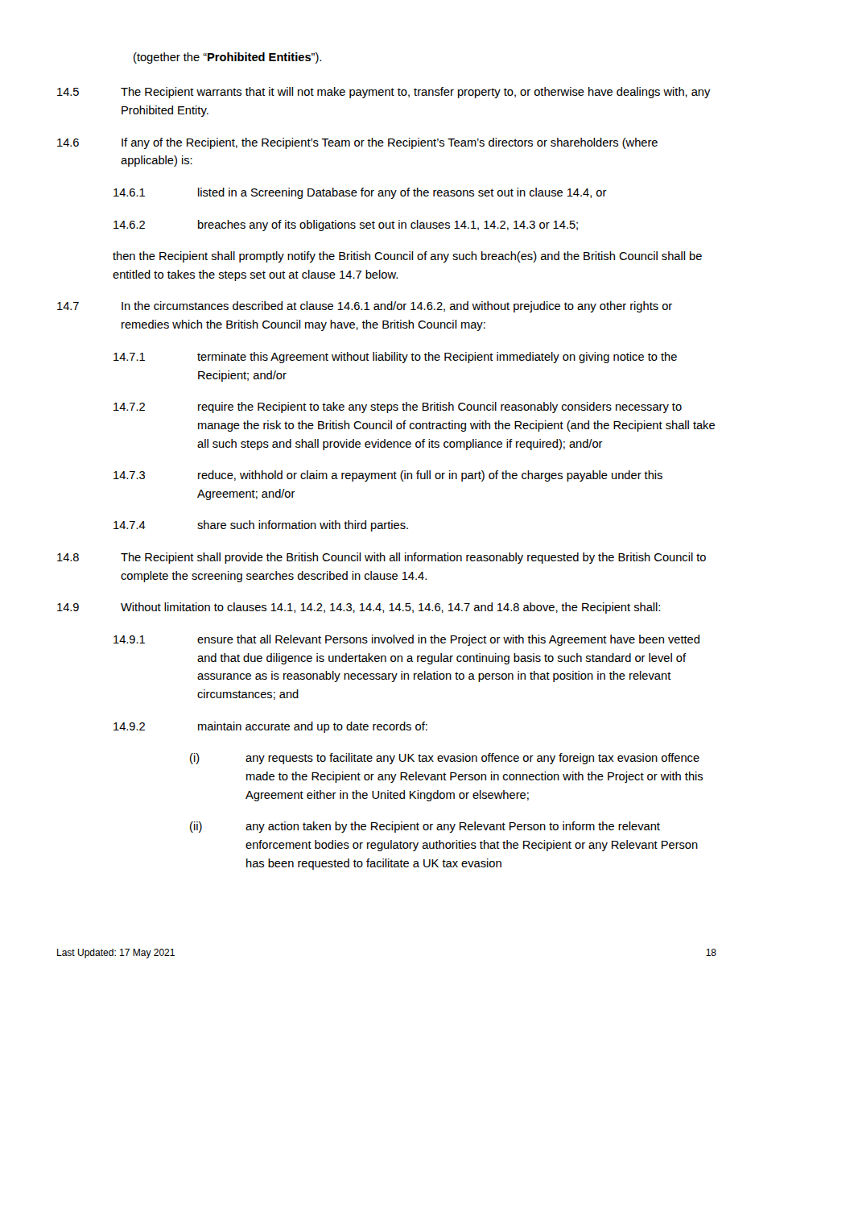(together the “Prohibited Entities”).
14.5
The Recipient warrants that it will not make payment to, transfer property to, or otherwise have dealings with, any Prohibited Entity.
14.6
If any of the Recipient, the Recipient’s Team or the Recipient’s Team’s directors or shareholders (where applicable) is:
14.6.1
listed in a Screening Database for any of the reasons set out in clause 14.4, or
14.6.2
breaches any of its obligations set out in clauses 14.1, 14.2, 14.3 or 14.5;
then the Recipient shall promptly notify the British Council of any such breach(es) and the British Council shall be entitled to takes the steps set out at clause 14.7 below.
14.7
In the circumstances described at clause 14.6.1 and/or 14.6.2, and without prejudice to any other rights or remedies which the British Council may have, the British Council may:
14.7.1
terminate this Agreement without liability to the Recipient immediately on giving notice to the Recipient; and/or
14.7.2
require the Recipient to take any steps the British Council reasonably considers necessary to manage the risk to the British Council of contracting with the Recipient (and the Recipient shall take all such steps and shall provide evidence of its compliance if required); and/or
14.7.3
reduce, withhold or claim a repayment (in full or in part) of the charges payable under this Agreement; and/or
14.7.4
share such information with third parties.
14.8
The Recipient shall provide the British Council with all information reasonably requested by the British Council to complete the screening searches described in clause 14.4.
14.9
Without limitation to clauses 14.1, 14.2, 14.3, 14.4, 14.5, 14.6, 14.7 and 14.8 above, the Recipient shall:
14.9.1
ensure that all Relevant Persons involved in the Project or with this Agreement have been vetted and that due diligence is undertaken on a regular continuing basis to such standard or level of assurance as is reasonably necessary in relation to a person in that position in the relevant circumstances; and
14.9.2
maintain accurate and up to date records of:
(i)
any requests to facilitate any UK tax evasion offence or any foreign tax evasion offence made to the Recipient or any Relevant Person in connection with the Project or with this Agreement either in the United Kingdom or elsewhere;
(ii)
any action taken by the Recipient or any Relevant Person to inform the relevant enforcement bodies or regulatory authorities that the Recipient or any Relevant Person has been requested to facilitate a UK tax evasion
Last Updated: 17 May 2021
18